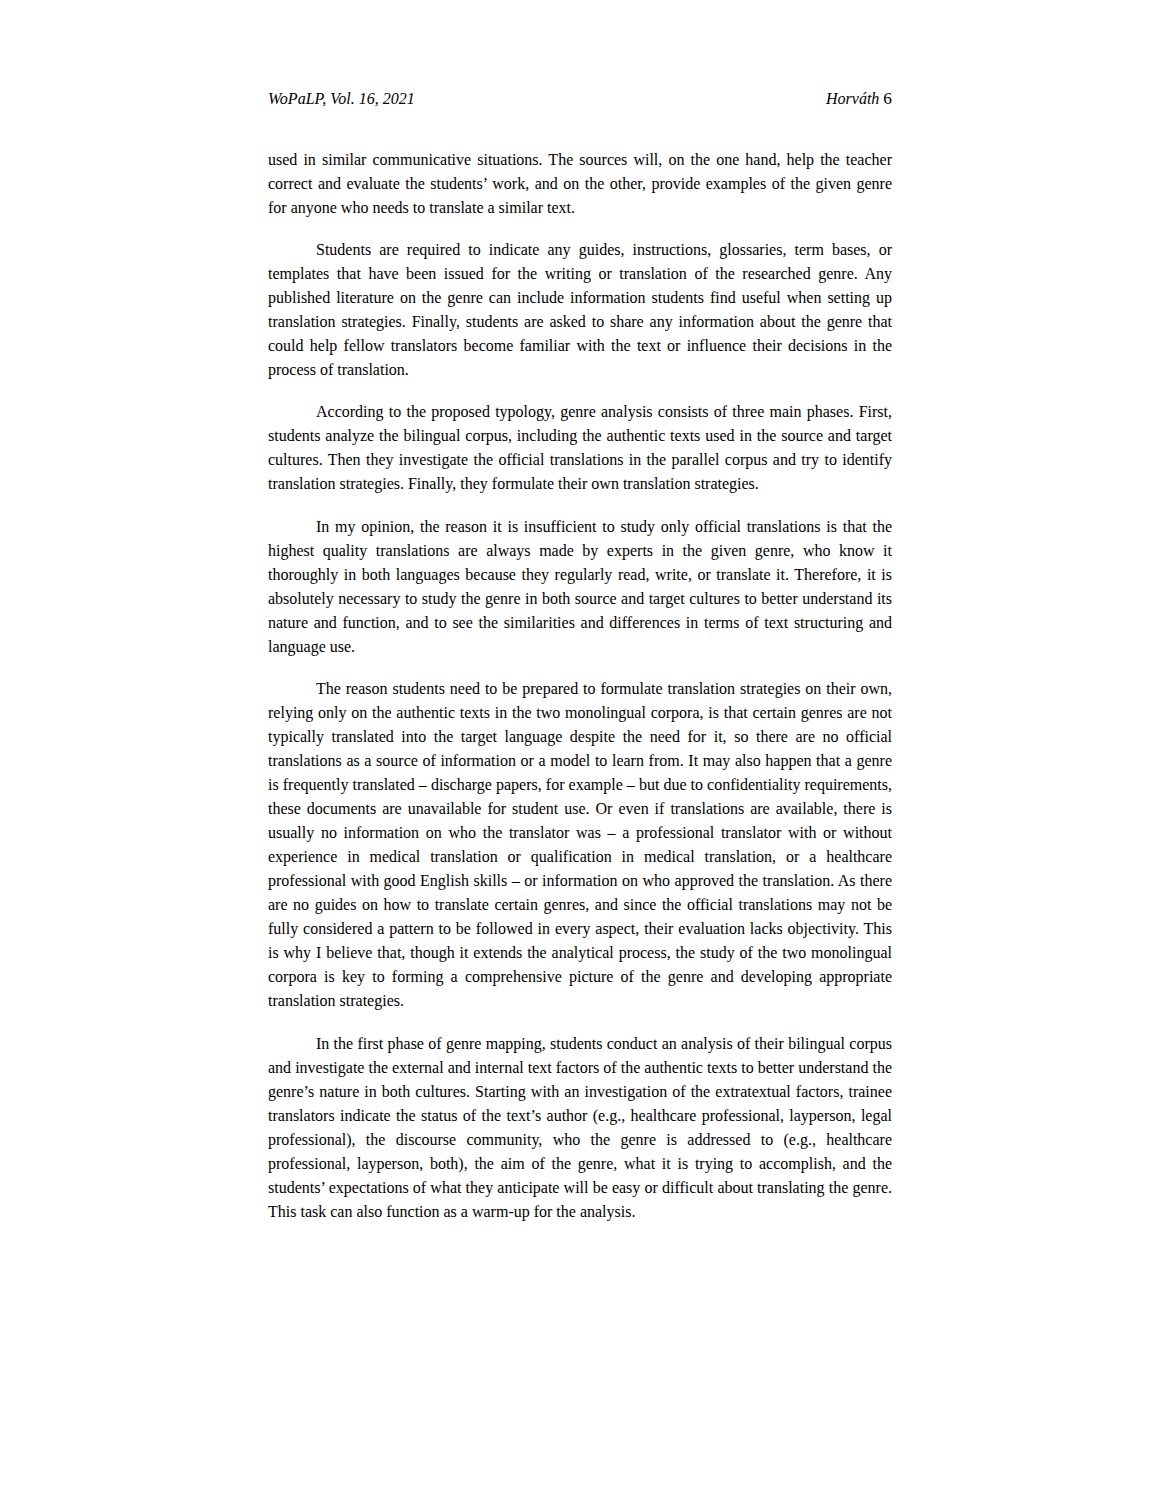WoPaLP, Vol. 16, 2021 Horváth 6
used in similar communicative situations. The sources will, on the one hand, help the teacher correct and evaluate the students’ work, and on the other, provide examples of the given genre for anyone who needs to translate a similar text.
Students are required to indicate any guides, instructions, glossaries, term bases, or templates that have been issued for the writing or translation of the researched genre. Any published literature on the genre can include information students find useful when setting up translation strategies. Finally, students are asked to share any information about the genre that could help fellow translators become familiar with the text or influence their decisions in the process of translation.
According to the proposed typology, genre analysis consists of three main phases. First, students analyze the bilingual corpus, including the authentic texts used in the source and target cultures. Then they investigate the official translations in the parallel corpus and try to identify translation strategies. Finally, they formulate their own translation strategies.
In my opinion, the reason it is insufficient to study only official translations is that the highest quality translations are always made by experts in the given genre, who know it thoroughly in both languages because they regularly read, write, or translate it. Therefore, it is absolutely necessary to study the genre in both source and target cultures to better understand its nature and function, and to see the similarities and differences in terms of text structuring and language use.
The reason students need to be prepared to formulate translation strategies on their own, relying only on the authentic texts in the two monolingual corpora, is that certain genres are not typically translated into the target language despite the need for it, so there are no official translations as a source of information or a model to learn from. It may also happen that a genre is frequently translated – discharge papers, for example – but due to confidentiality requirements, these documents are unavailable for student use. Or even if translations are available, there is usually no information on who the translator was – a professional translator with or without experience in medical translation or qualification in medical translation, or a healthcare professional with good English skills – or information on who approved the translation. As there are no guides on how to translate certain genres, and since the official translations may not be fully considered a pattern to be followed in every aspect, their evaluation lacks objectivity. This is why I believe that, though it extends the analytical process, the study of the two monolingual corpora is key to forming a comprehensive picture of the genre and developing appropriate translation strategies.
In the first phase of genre mapping, students conduct an analysis of their bilingual corpus and investigate the external and internal text factors of the authentic texts to better understand the genre’s nature in both cultures. Starting with an investigation of the extratextual factors, trainee translators indicate the status of the text’s author (e.g., healthcare professional, layperson, legal professional), the discourse community, who the genre is addressed to (e.g., healthcare professional, layperson, both), the aim of the genre, what it is trying to accomplish, and the students’ expectations of what they anticipate will be easy or difficult about translating the genre. This task can also function as a warm-up for the analysis.